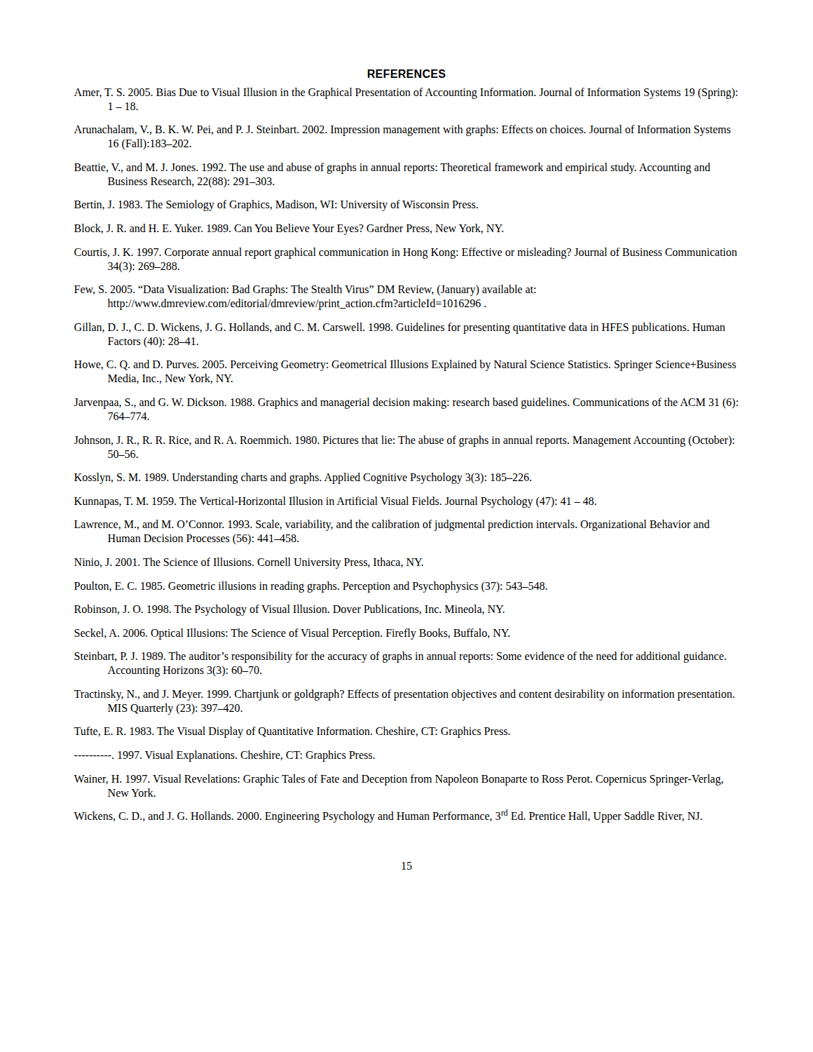REFERENCES
Amer, T. S. 2005. Bias Due to Visual Illusion in the Graphical Presentation of Accounting Information. Journal of Information Systems 19 (Spring): 1 – 18.
Arunachalam, V., B. K. W. Pei, and P. J. Steinbart. 2002. Impression management with graphs: Effects on choices. Journal of Information Systems 16 (Fall):183–202.
Beattie, V., and M. J. Jones. 1992. The use and abuse of graphs in annual reports: Theoretical framework and empirical study. Accounting and Business Research, 22(88): 291–303.
Bertin, J. 1983. The Semiology of Graphics, Madison, WI: University of Wisconsin Press.
Block, J. R. and H. E. Yuker. 1989. Can You Believe Your Eyes? Gardner Press, New York, NY.
Courtis, J. K. 1997. Corporate annual report graphical communication in Hong Kong: Effective or misleading? Journal of Business Communication 34(3): 269–288.
Few, S. 2005. “Data Visualization: Bad Graphs: The Stealth Virus” DM Review, (January) available at: http://www.dmreview.com/editorial/dmreview/print_action.cfm?articleId=1016296 .
Gillan, D. J., C. D. Wickens, J. G. Hollands, and C. M. Carswell. 1998. Guidelines for presenting quantitative data in HFES publications. Human Factors (40): 28–41.
Howe, C. Q. and D. Purves. 2005. Perceiving Geometry: Geometrical Illusions Explained by Natural Science Statistics. Springer Science+Business Media, Inc., New York, NY.
Jarvenpaa, S., and G. W. Dickson. 1988. Graphics and managerial decision making: research based guidelines. Communications of the ACM 31 (6): 764–774.
Johnson, J. R., R. R. Rice, and R. A. Roemmich. 1980. Pictures that lie: The abuse of graphs in annual reports. Management Accounting (October): 50–56.
Kosslyn, S. M. 1989. Understanding charts and graphs. Applied Cognitive Psychology 3(3): 185–226.
Kunnapas, T. M. 1959. The Vertical-Horizontal Illusion in Artificial Visual Fields. Journal Psychology (47): 41 – 48.
Lawrence, M., and M. O’Connor. 1993. Scale, variability, and the calibration of judgmental prediction intervals. Organizational Behavior and Human Decision Processes (56): 441–458.
Ninio, J. 2001. The Science of Illusions. Cornell University Press, Ithaca, NY.
Poulton, E. C. 1985. Geometric illusions in reading graphs. Perception and Psychophysics (37): 543–548.
Robinson, J. O. 1998. The Psychology of Visual Illusion. Dover Publications, Inc. Mineola, NY.
Seckel, A. 2006. Optical Illusions: The Science of Visual Perception. Firefly Books, Buffalo, NY.
Steinbart, P. J. 1989. The auditor’s responsibility for the accuracy of graphs in annual reports: Some evidence of the need for additional guidance. Accounting Horizons 3(3): 60–70.
Tractinsky, N., and J. Meyer. 1999. Chartjunk or goldgraph? Effects of presentation objectives and content desirability on information presentation. MIS Quarterly (23): 397–420.
Tufte, E. R. 1983. The Visual Display of Quantitative Information. Cheshire, CT: Graphics Press.
----------. 1997. Visual Explanations. Cheshire, CT: Graphics Press.
Wainer, H. 1997. Visual Revelations: Graphic Tales of Fate and Deception from Napoleon Bonaparte to Ross Perot. Copernicus Springer-Verlag, New York.
Wickens, C. D., and J. G. Hollands. 2000. Engineering Psychology and Human Performance, 3rd Ed. Prentice Hall, Upper Saddle River, NJ.
15